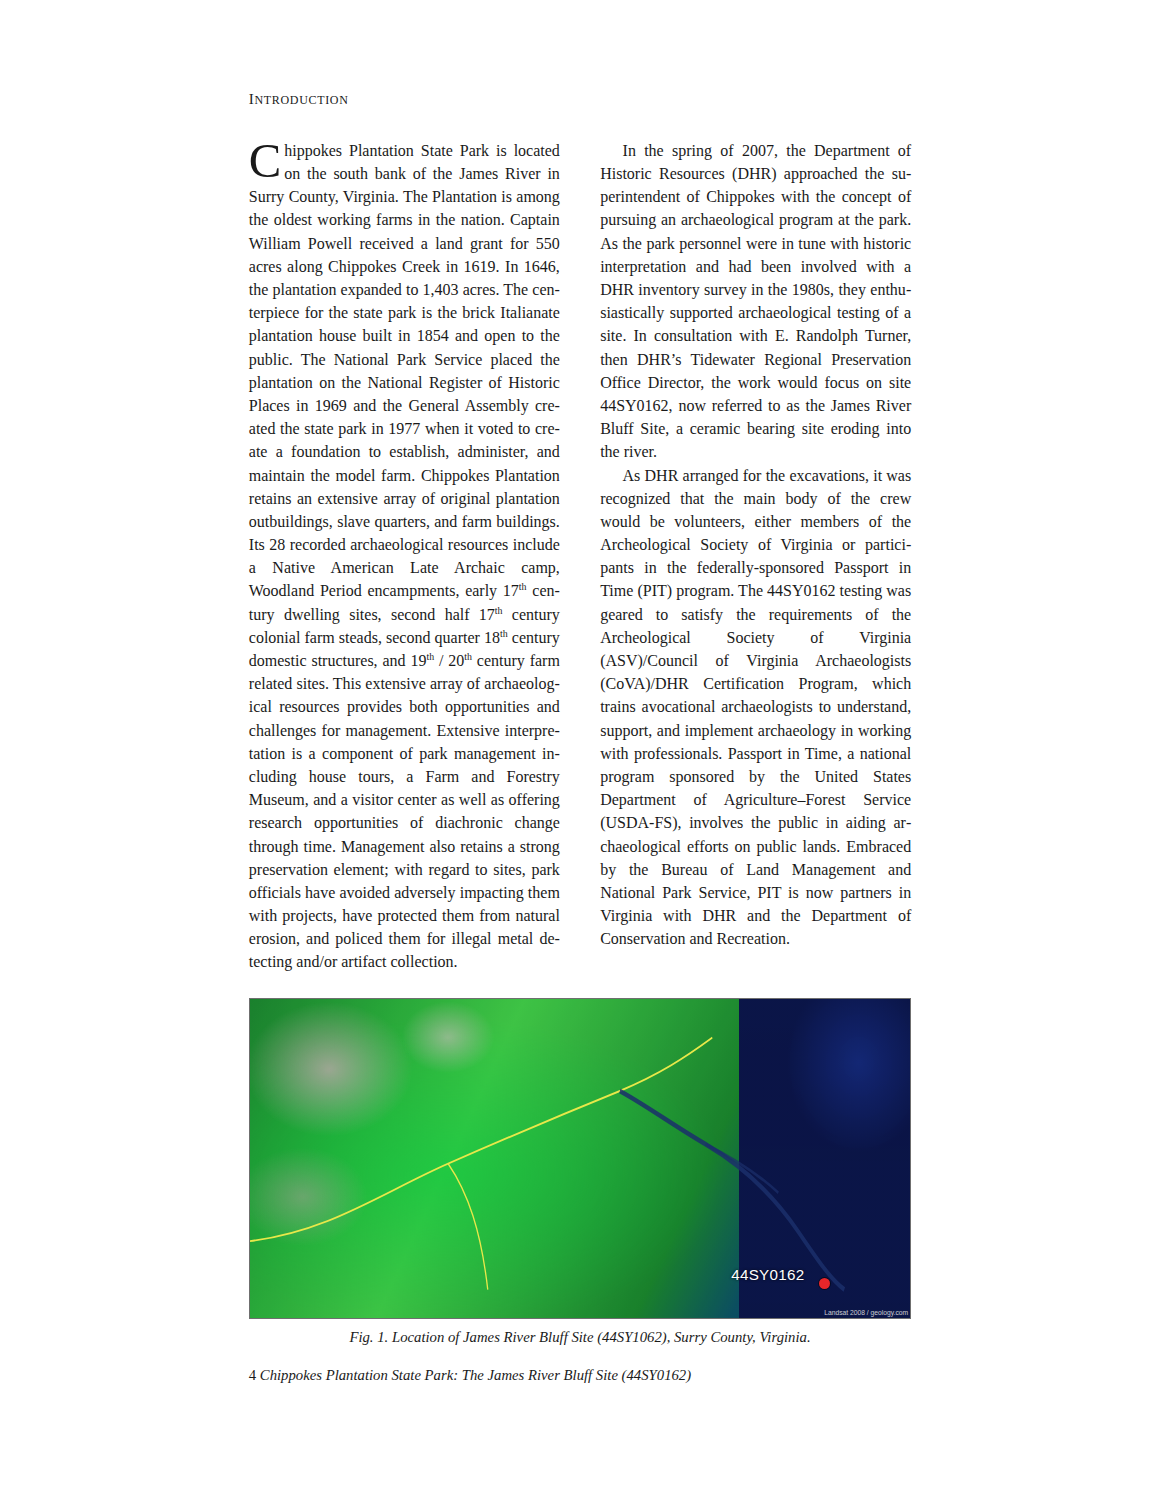Introduction
Chippokes Plantation State Park is located on the south bank of the James River in Surry County, Virginia. The Plantation is among the oldest working farms in the nation. Captain William Powell received a land grant for 550 acres along Chippokes Creek in 1619. In 1646, the plantation expanded to 1,403 acres. The centerpiece for the state park is the brick Italianate plantation house built in 1854 and open to the public. The National Park Service placed the plantation on the National Register of Historic Places in 1969 and the General Assembly created the state park in 1977 when it voted to create a foundation to establish, administer, and maintain the model farm. Chippokes Plantation retains an extensive array of original plantation outbuildings, slave quarters, and farm buildings. Its 28 recorded archaeological resources include a Native American Late Archaic camp, Woodland Period encampments, early 17th century dwelling sites, second half 17th century colonial farm steads, second quarter 18th century domestic structures, and 19th / 20th century farm related sites. This extensive array of archaeological resources provides both opportunities and challenges for management. Extensive interpretation is a component of park management including house tours, a Farm and Forestry Museum, and a visitor center as well as offering research opportunities of diachronic change through time. Management also retains a strong preservation element; with regard to sites, park officials have avoided adversely impacting them with projects, have protected them from natural erosion, and policed them for illegal metal detecting and/or artifact collection.
In the spring of 2007, the Department of Historic Resources (DHR) approached the superintendent of Chippokes with the concept of pursuing an archaeological program at the park. As the park personnel were in tune with historic interpretation and had been involved with a DHR inventory survey in the 1980s, they enthusiastically supported archaeological testing of a site. In consultation with E. Randolph Turner, then DHR’s Tidewater Regional Preservation Office Director, the work would focus on site 44SY0162, now referred to as the James River Bluff Site, a ceramic bearing site eroding into the river.
As DHR arranged for the excavations, it was recognized that the main body of the crew would be volunteers, either members of the Archeological Society of Virginia or participants in the federally-sponsored Passport in Time (PIT) program. The 44SY0162 testing was geared to satisfy the requirements of the Archeological Society of Virginia (ASV)/Council of Virginia Archaeologists (CoVA)/DHR Certification Program, which trains avocational archaeologists to understand, support, and implement archaeology in working with professionals. Passport in Time, a national program sponsored by the United States Department of Agriculture–Forest Service (USDA-FS), involves the public in aiding archaeological efforts on public lands. Embraced by the Bureau of Land Management and National Park Service, PIT is now partners in Virginia with DHR and the Department of Conservation and Recreation.
44SY0162
Landsat 2008 / geology.com
Fig. 1. Location of James River Bluff Site (44SY1062), Surry County, Virginia.
4 Chippokes Plantation State Park: The James River Bluff Site (44SY0162)